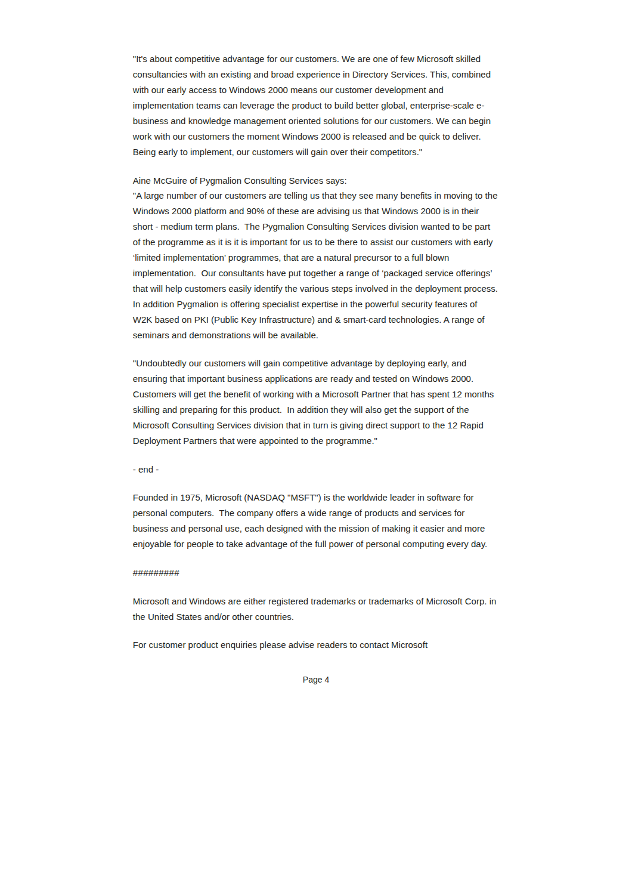"It's about competitive advantage for our customers. We are one of few Microsoft skilled consultancies with an existing and broad experience in Directory Services. This, combined with our early access to Windows 2000 means our customer development and implementation teams can leverage the product to build better global, enterprise-scale e-business and knowledge management oriented solutions for our customers. We can begin work with our customers the moment Windows 2000 is released and be quick to deliver. Being early to implement, our customers will gain over their competitors."
Aine McGuire of Pygmalion Consulting Services says:
"A large number of our customers are telling us that they see many benefits in moving to the Windows 2000 platform and 90% of these are advising us that Windows 2000 is in their short - medium term plans. The Pygmalion Consulting Services division wanted to be part of the programme as it is it is important for us to be there to assist our customers with early ‘limited implementation’ programmes, that are a natural precursor to a full blown implementation. Our consultants have put together a range of ‘packaged service offerings’ that will help customers easily identify the various steps involved in the deployment process. In addition Pygmalion is offering specialist expertise in the powerful security features of W2K based on PKI (Public Key Infrastructure) and & smart-card technologies. A range of seminars and demonstrations will be available.
"Undoubtedly our customers will gain competitive advantage by deploying early, and ensuring that important business applications are ready and tested on Windows 2000. Customers will get the benefit of working with a Microsoft Partner that has spent 12 months skilling and preparing for this product. In addition they will also get the support of the Microsoft Consulting Services division that in turn is giving direct support to the 12 Rapid Deployment Partners that were appointed to the programme."
- end -
Founded in 1975, Microsoft (NASDAQ "MSFT") is the worldwide leader in software for personal computers. The company offers a wide range of products and services for business and personal use, each designed with the mission of making it easier and more enjoyable for people to take advantage of the full power of personal computing every day.
#########
Microsoft and Windows are either registered trademarks or trademarks of Microsoft Corp. in the United States and/or other countries.
For customer product enquiries please advise readers to contact Microsoft
Page 4